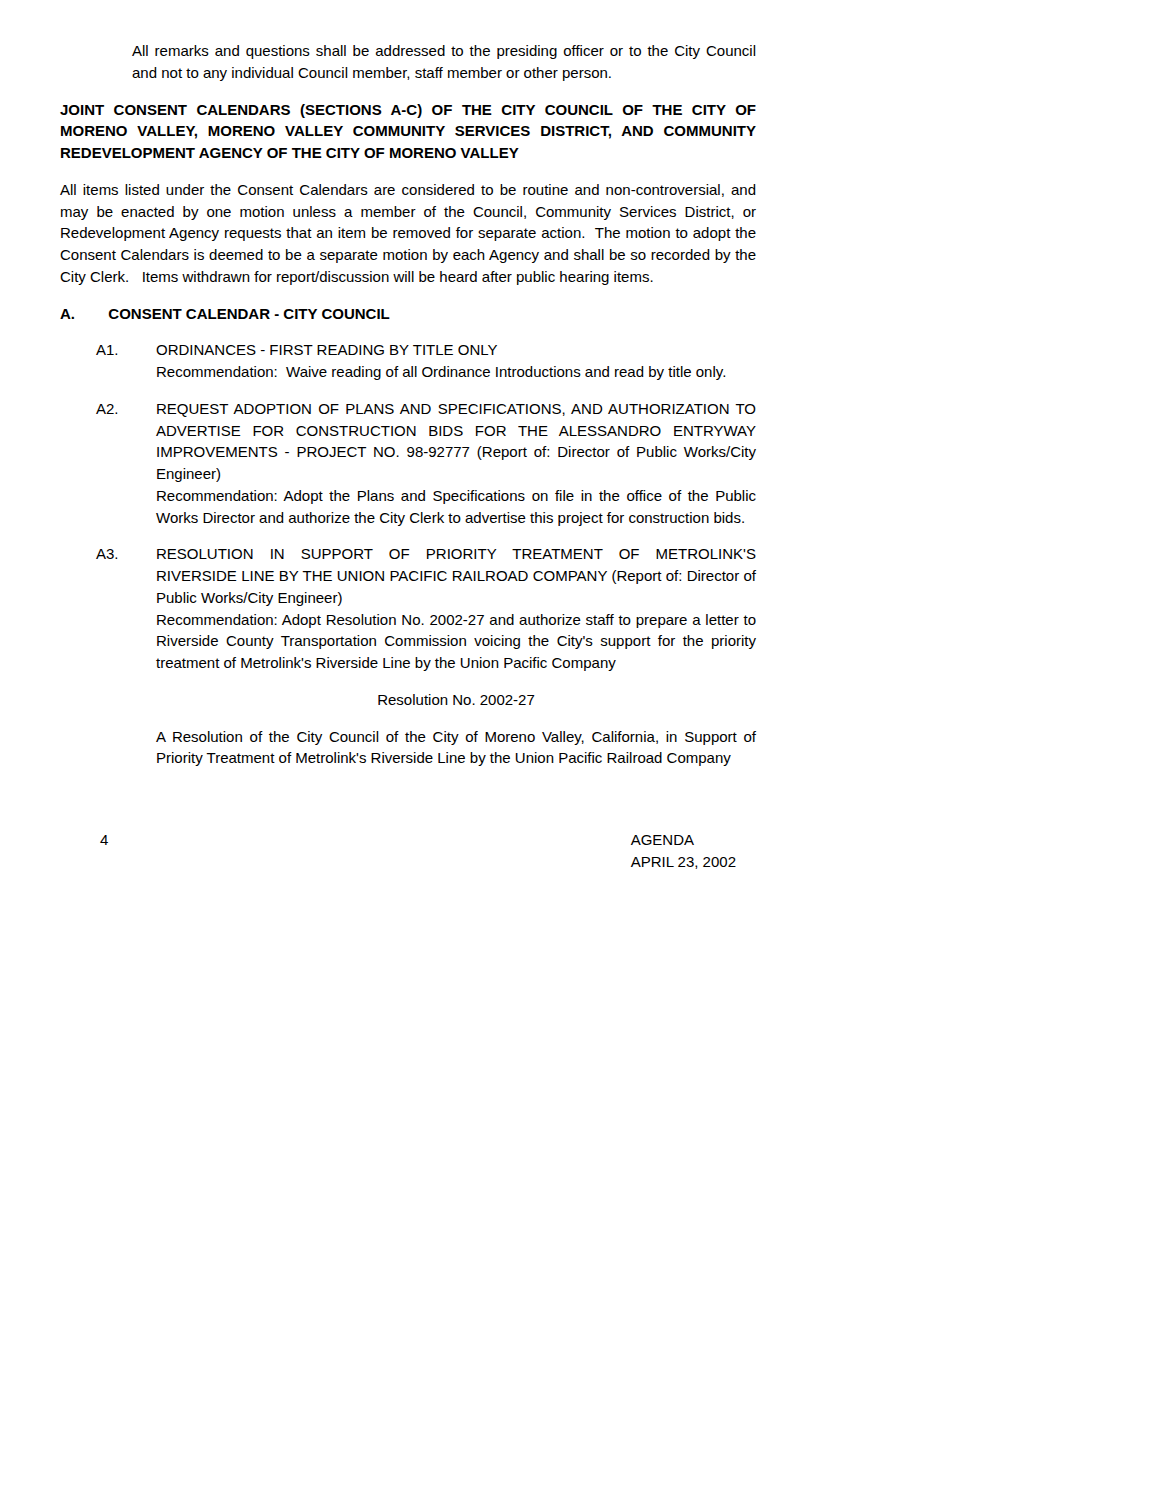All remarks and questions shall be addressed to the presiding officer or to the City Council and not to any individual Council member, staff member or other person.
JOINT CONSENT CALENDARS (SECTIONS A-C) OF THE CITY COUNCIL OF THE CITY OF MORENO VALLEY, MORENO VALLEY COMMUNITY SERVICES DISTRICT, AND COMMUNITY REDEVELOPMENT AGENCY OF THE CITY OF MORENO VALLEY
All items listed under the Consent Calendars are considered to be routine and non-controversial, and may be enacted by one motion unless a member of the Council, Community Services District, or Redevelopment Agency requests that an item be removed for separate action. The motion to adopt the Consent Calendars is deemed to be a separate motion by each Agency and shall be so recorded by the City Clerk. Items withdrawn for report/discussion will be heard after public hearing items.
A. CONSENT CALENDAR - CITY COUNCIL
A1.
ORDINANCES - FIRST READING BY TITLE ONLY
Recommendation: Waive reading of all Ordinance Introductions and read by title only.
A2.
REQUEST ADOPTION OF PLANS AND SPECIFICATIONS, AND AUTHORIZATION TO ADVERTISE FOR CONSTRUCTION BIDS FOR THE ALESSANDRO ENTRYWAY IMPROVEMENTS - PROJECT NO. 98-92777 (Report of: Director of Public Works/City Engineer)
Recommendation: Adopt the Plans and Specifications on file in the office of the Public Works Director and authorize the City Clerk to advertise this project for construction bids.
A3.
RESOLUTION IN SUPPORT OF PRIORITY TREATMENT OF METROLINK'S RIVERSIDE LINE BY THE UNION PACIFIC RAILROAD COMPANY (Report of: Director of Public Works/City Engineer)
Recommendation: Adopt Resolution No. 2002-27 and authorize staff to prepare a letter to Riverside County Transportation Commission voicing the City's support for the priority treatment of Metrolink's Riverside Line by the Union Pacific Company
Resolution No. 2002-27
A Resolution of the City Council of the City of Moreno Valley, California, in Support of Priority Treatment of Metrolink's Riverside Line by the Union Pacific Railroad Company
4
AGENDA
APRIL 23, 2002